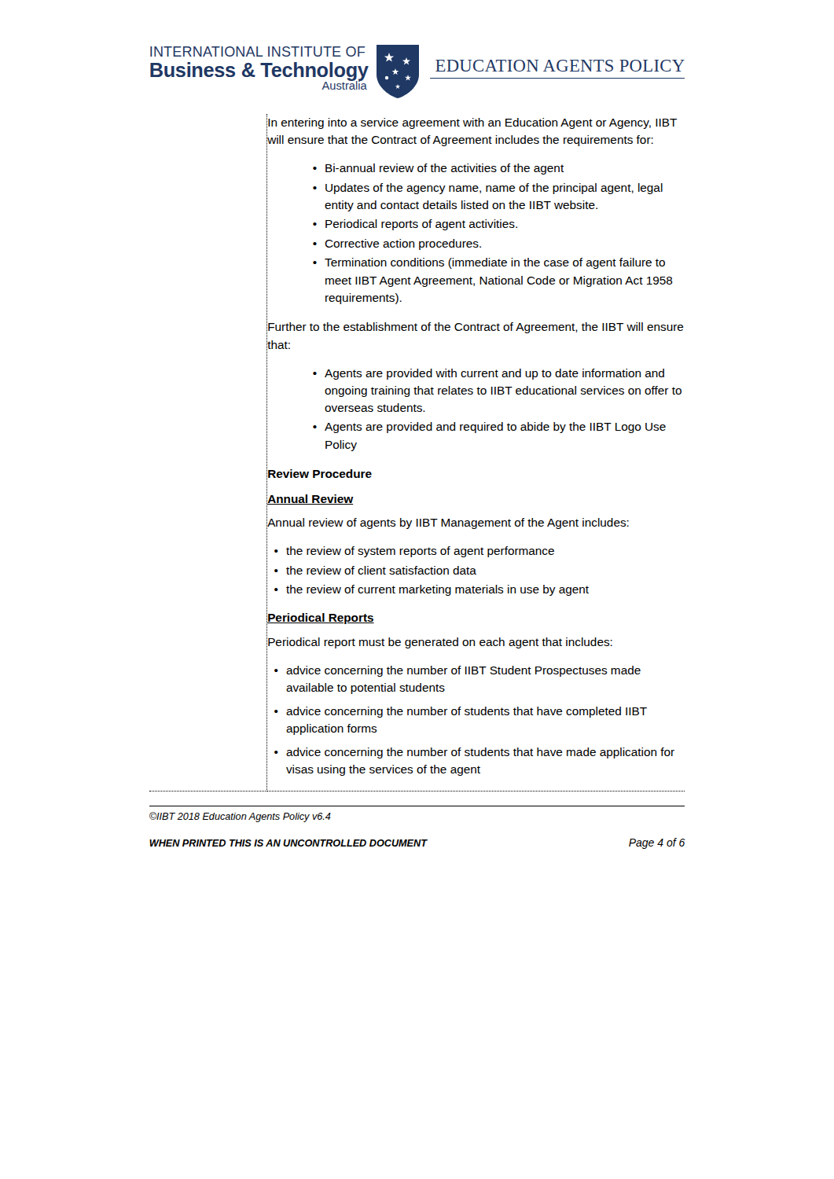INTERNATIONAL INSTITUTE OF
Business & Technology
Australia
EDUCATION AGENTS POLICY
| | In entering into a service agreement with an Education Agent or Agency, IIBT will ensure that the Contract of Agreement includes the requirements for: Bi-annual review of the activities of the agent Updates of the agency name, name of the principal agent, legal entity and contact details listed on the IIBT website. Periodical reports of agent activities. Corrective action procedures. Termination conditions (immediate in the case of agent failure to meet IIBT Agent Agreement, National Code or Migration Act 1958 requirements). Further to the establishment of the Contract of Agreement, the IIBT will ensure that: Agents are provided with current and up to date information and ongoing training that relates to IIBT educational services on offer to overseas students. Agents are provided and required to abide by the IIBT Logo Use Policy Review Procedure Annual Review Annual review of agents by IIBT Management of the Agent includes: the review of system reports of agent performance the review of client satisfaction data the review of current marketing materials in use by agent Periodical Reports Periodical report must be generated on each agent that includes: advice concerning the number of IIBT Student Prospectuses made available to potential students advice concerning the number of students that have completed IIBT application forms advice concerning the number of students that have made application for visas using the services of the agent |
©IIBT 2018 Education Agents Policy v6.4
WHEN PRINTED THIS IS AN UNCONTROLLED DOCUMENT
Page 4 of 6